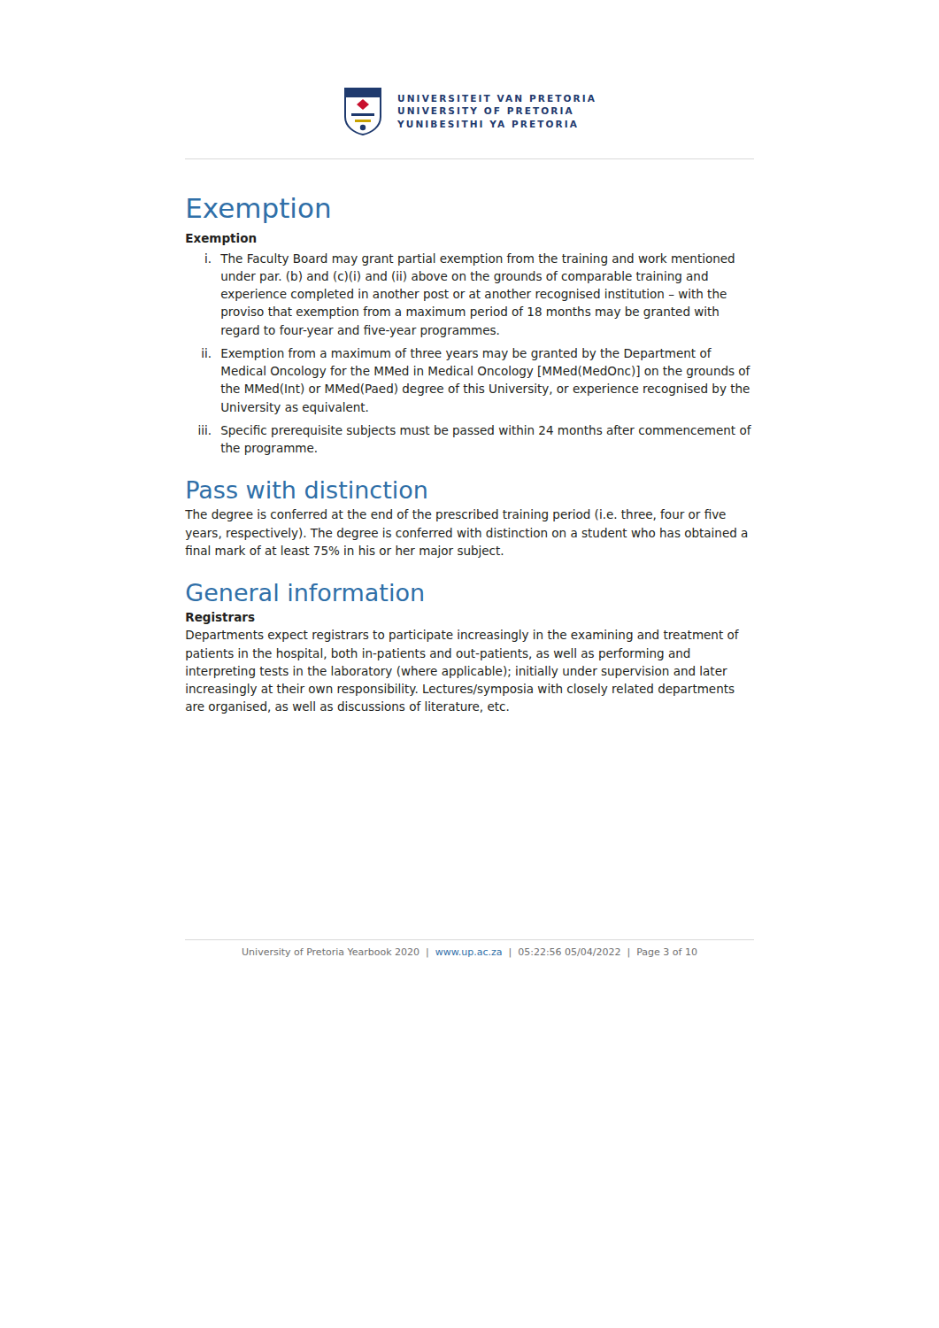UNIVERSITEIT VAN PRETORIA
UNIVERSITY OF PRETORIA
YUNIBESITHI YA PRETORIA
Exemption
Exemption
The Faculty Board may grant partial exemption from the training and work mentioned under par. (b) and (c)(i) and (ii) above on the grounds of comparable training and experience completed in another post or at another recognised institution – with the proviso that exemption from a maximum period of 18 months may be granted with regard to four-year and five-year programmes.
Exemption from a maximum of three years may be granted by the Department of Medical Oncology for the MMed in Medical Oncology [MMed(MedOnc)] on the grounds of the MMed(Int) or MMed(Paed) degree of this University, or experience recognised by the University as equivalent.
Specific prerequisite subjects must be passed within 24 months after commencement of the programme.
Pass with distinction
The degree is conferred at the end of the prescribed training period (i.e. three, four or five years, respectively). The degree is conferred with distinction on a student who has obtained a final mark of at least 75% in his or her major subject.
General information
Registrars
Departments expect registrars to participate increasingly in the examining and treatment of patients in the hospital, both in-patients and out-patients, as well as performing and interpreting tests in the laboratory (where applicable); initially under supervision and later increasingly at their own responsibility. Lectures/symposia with closely related departments are organised, as well as discussions of literature, etc.
University of Pretoria Yearbook 2020 | www.up.ac.za | 05:22:56 05/04/2022 | Page 3 of 10